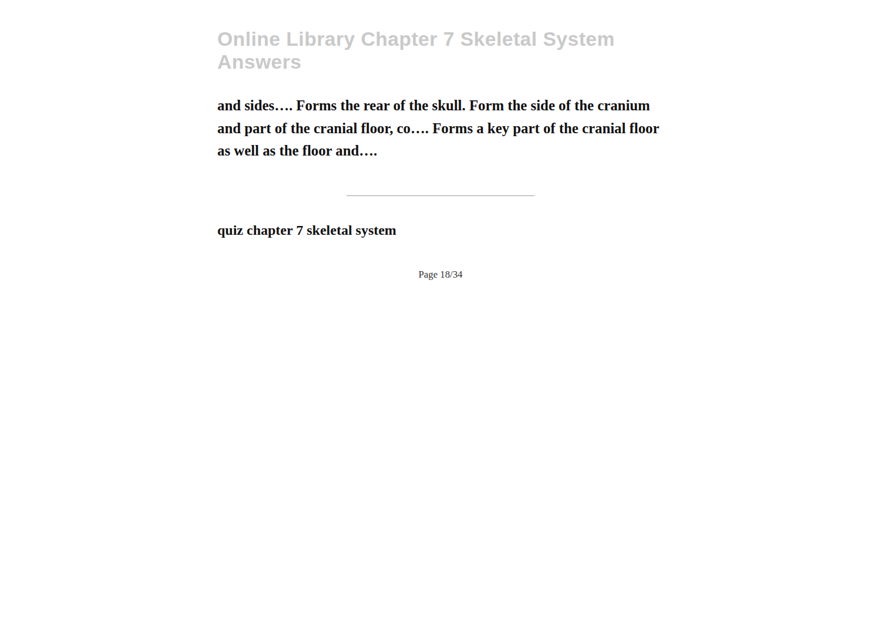Online Library Chapter 7 Skeletal System Answers
and sides…. Forms the rear of the skull. Form the side of the cranium and part of the cranial floor, co…. Forms a key part of the cranial floor as well as the floor and….
quiz chapter 7 skeletal system
Page 18/34